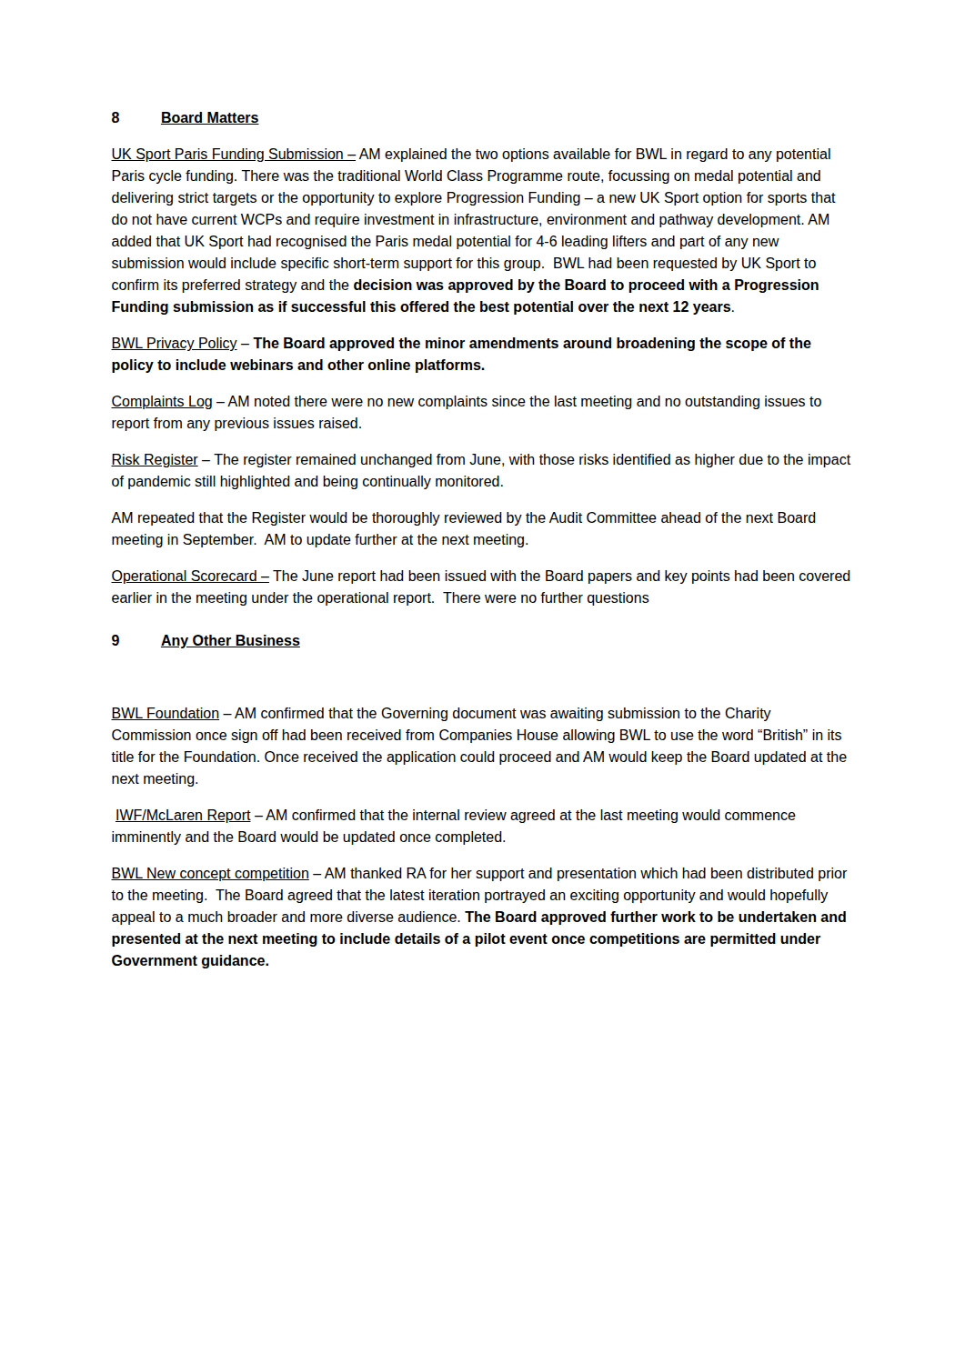8 Board Matters
UK Sport Paris Funding Submission – AM explained the two options available for BWL in regard to any potential Paris cycle funding. There was the traditional World Class Programme route, focussing on medal potential and delivering strict targets or the opportunity to explore Progression Funding – a new UK Sport option for sports that do not have current WCPs and require investment in infrastructure, environment and pathway development. AM added that UK Sport had recognised the Paris medal potential for 4-6 leading lifters and part of any new submission would include specific short-term support for this group. BWL had been requested by UK Sport to confirm its preferred strategy and the decision was approved by the Board to proceed with a Progression Funding submission as if successful this offered the best potential over the next 12 years.
BWL Privacy Policy – The Board approved the minor amendments around broadening the scope of the policy to include webinars and other online platforms.
Complaints Log – AM noted there were no new complaints since the last meeting and no outstanding issues to report from any previous issues raised.
Risk Register – The register remained unchanged from June, with those risks identified as higher due to the impact of pandemic still highlighted and being continually monitored.
AM repeated that the Register would be thoroughly reviewed by the Audit Committee ahead of the next Board meeting in September. AM to update further at the next meeting.
Operational Scorecard – The June report had been issued with the Board papers and key points had been covered earlier in the meeting under the operational report. There were no further questions
9 Any Other Business
BWL Foundation – AM confirmed that the Governing document was awaiting submission to the Charity Commission once sign off had been received from Companies House allowing BWL to use the word “British” in its title for the Foundation. Once received the application could proceed and AM would keep the Board updated at the next meeting.
IWF/McLaren Report – AM confirmed that the internal review agreed at the last meeting would commence imminently and the Board would be updated once completed.
BWL New concept competition – AM thanked RA for her support and presentation which had been distributed prior to the meeting. The Board agreed that the latest iteration portrayed an exciting opportunity and would hopefully appeal to a much broader and more diverse audience. The Board approved further work to be undertaken and presented at the next meeting to include details of a pilot event once competitions are permitted under Government guidance.